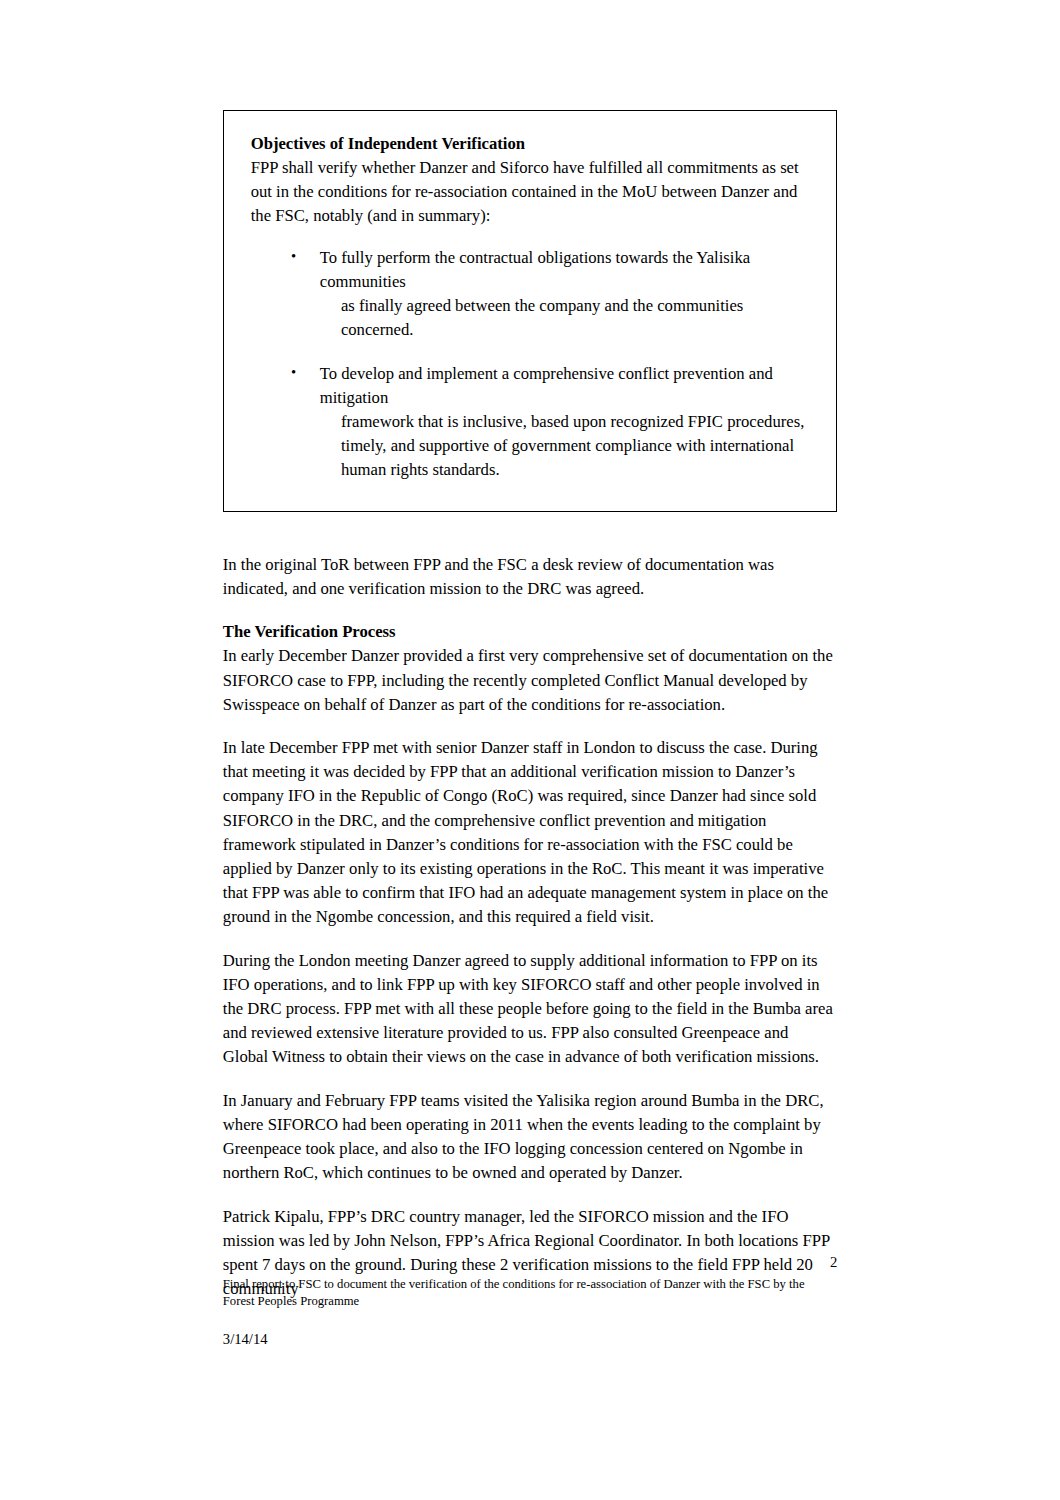Objectives of Independent Verification
FPP shall verify whether Danzer and Siforco have fulfilled all commitments as set out in the conditions for re-association contained in the MoU between Danzer and the FSC, notably (and in summary):
To fully perform the contractual obligations towards the Yalisika communitiesas finally agreed between the company and the communities concerned.
To develop and implement a comprehensive conflict prevention and mitigationframework that is inclusive, based upon recognized FPIC procedures, timely, and supportive of government compliance with international human rights standards.
In the original ToR between FPP and the FSC a desk review of documentation was indicated, and one verification mission to the DRC was agreed.
The Verification Process
In early December Danzer provided a first very comprehensive set of documentation on the SIFORCO case to FPP, including the recently completed Conflict Manual developed by Swisspeace on behalf of Danzer as part of the conditions for re-association.
In late December FPP met with senior Danzer staff in London to discuss the case. During that meeting it was decided by FPP that an additional verification mission to Danzer’s company IFO in the Republic of Congo (RoC) was required, since Danzer had since sold SIFORCO in the DRC, and the comprehensive conflict prevention and mitigation framework stipulated in Danzer’s conditions for re-association with the FSC could be applied by Danzer only to its existing operations in the RoC. This meant it was imperative that FPP was able to confirm that IFO had an adequate management system in place on the ground in the Ngombe concession, and this required a field visit.
During the London meeting Danzer agreed to supply additional information to FPP on its IFO operations, and to link FPP up with key SIFORCO staff and other people involved in the DRC process. FPP met with all these people before going to the field in the Bumba area and reviewed extensive literature provided to us. FPP also consulted Greenpeace and Global Witness to obtain their views on the case in advance of both verification missions.
In January and February FPP teams visited the Yalisika region around Bumba in the DRC, where SIFORCO had been operating in 2011 when the events leading to the complaint by Greenpeace took place, and also to the IFO logging concession centered on Ngombe in northern RoC, which continues to be owned and operated by Danzer.
Patrick Kipalu, FPP’s DRC country manager, led the SIFORCO mission and the IFO mission was led by John Nelson, FPP’s Africa Regional Coordinator. In both locations FPP spent 7 days on the ground. During these 2 verification missions to the field FPP held 20 community
2
Final report to FSC to document the verification of the conditions for re-association of Danzer with the FSC by the Forest Peoples Programme
3/14/14